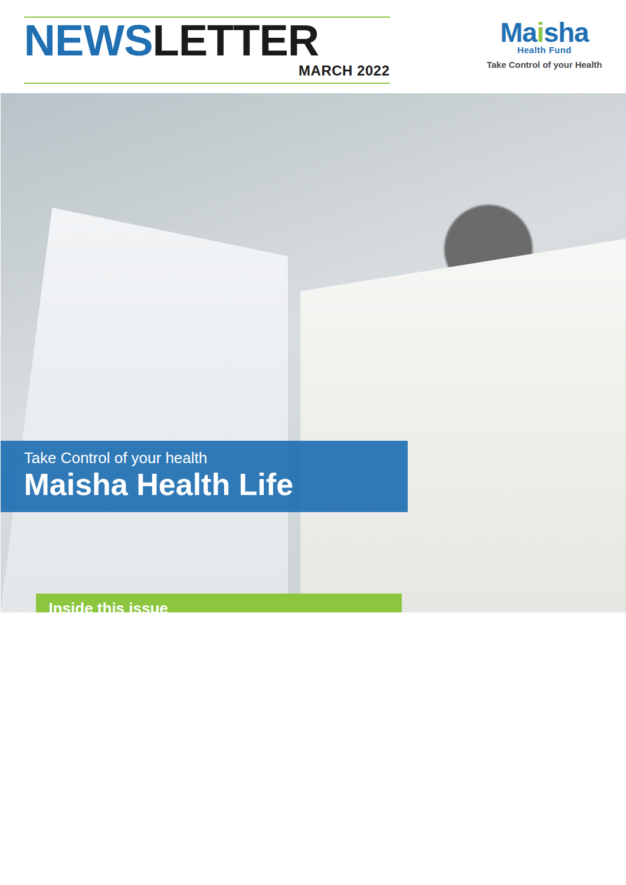NEWS LETTER
MARCH 2022
Maisha
Health Fund
Take Control of your Health
Take Control of your health
Maisha Health Life
Inside this issue
✔•Editor’s Note
✔•Customer Feedback
✔•Maisha Health Fund App User Guide
✔•New Benefits Limits & Premiums
✔•Pay in USD, Preserve the Value of Your Cover
✔•Wellness Feature: A Smarter way to set and achieve health goals
✔•Tips for effective use of medical cover
✔•Register on the Biometric Platform
✔•How to Pay for your medical aid policy